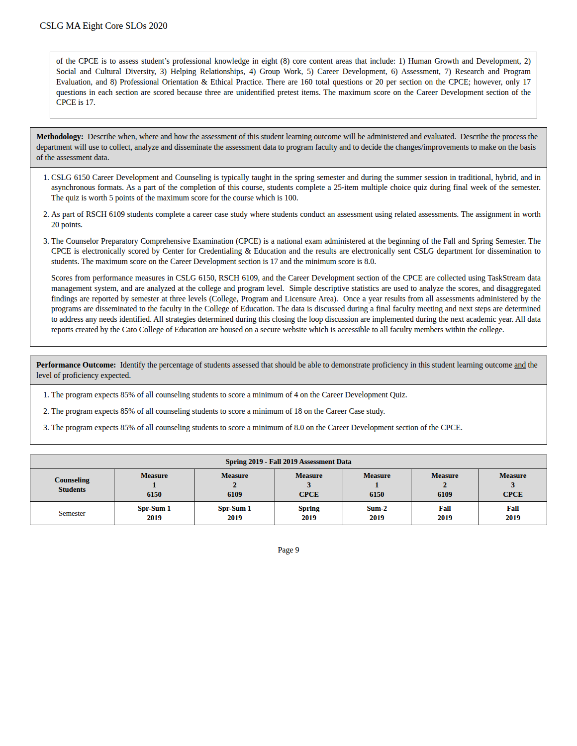CSLG MA Eight Core SLOs 2020
of the CPCE is to assess student’s professional knowledge in eight (8) core content areas that include: 1) Human Growth and Development, 2) Social and Cultural Diversity, 3) Helping Relationships, 4) Group Work, 5) Career Development, 6) Assessment, 7) Research and Program Evaluation, and 8) Professional Orientation & Ethical Practice. There are 160 total questions or 20 per section on the CPCE; however, only 17 questions in each section are scored because three are unidentified pretest items. The maximum score on the Career Development section of the CPCE is 17.
Methodology: Describe when, where and how the assessment of this student learning outcome will be administered and evaluated. Describe the process the department will use to collect, analyze and disseminate the assessment data to program faculty and to decide the changes/improvements to make on the basis of the assessment data.
CSLG 6150 Career Development and Counseling is typically taught in the spring semester and during the summer session in traditional, hybrid, and in asynchronous formats. As a part of the completion of this course, students complete a 25-item multiple choice quiz during final week of the semester. The quiz is worth 5 points of the maximum score for the course which is 100.
As part of RSCH 6109 students complete a career case study where students conduct an assessment using related assessments. The assignment in worth 20 points.
The Counselor Preparatory Comprehensive Examination (CPCE) is a national exam administered at the beginning of the Fall and Spring Semester. The CPCE is electronically scored by Center for Credentialing & Education and the results are electronically sent CSLG department for dissemination to students. The maximum score on the Career Development section is 17 and the minimum score is 8.0.
Scores from performance measures in CSLG 6150, RSCH 6109, and the Career Development section of the CPCE are collected using TaskStream data management system, and are analyzed at the college and program level. Simple descriptive statistics are used to analyze the scores, and disaggregated findings are reported by semester at three levels (College, Program and Licensure Area). Once a year results from all assessments administered by the programs are disseminated to the faculty in the College of Education. The data is discussed during a final faculty meeting and next steps are determined to address any needs identified. All strategies determined during this closing the loop discussion are implemented during the next academic year. All data reports created by the Cato College of Education are housed on a secure website which is accessible to all faculty members within the college.
Performance Outcome: Identify the percentage of students assessed that should be able to demonstrate proficiency in this student learning outcome and the level of proficiency expected.
The program expects 85% of all counseling students to score a minimum of 4 on the Career Development Quiz.
The program expects 85% of all counseling students to score a minimum of 18 on the Career Case study.
The program expects 85% of all counseling students to score a minimum of 8.0 on the Career Development section of the CPCE.
| Spring 2019 - Fall 2019 Assessment Data |
| Counseling Students | Measure 1 6150 | Measure 2 6109 | Measure 3 CPCE | Measure 1 6150 | Measure 2 6109 | Measure 3 CPCE |
| Semester | Spr-Sum 1 2019 | Spr-Sum 1 2019 | Spring 2019 | Sum-2 2019 | Fall 2019 | Fall 2019 |
Page 9